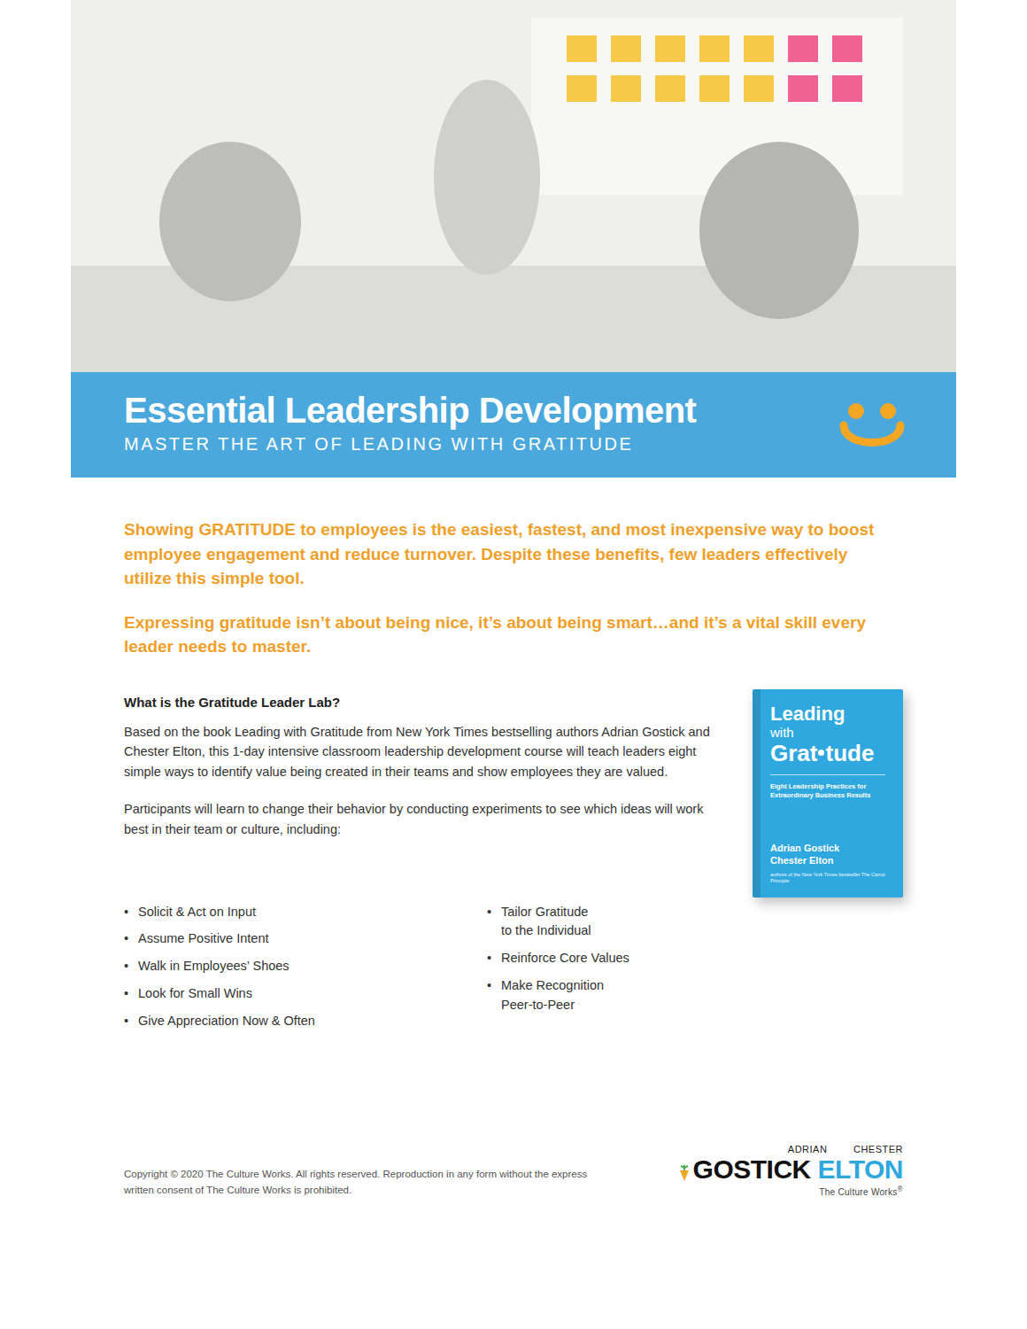Essential Leadership Development
Master the Art of Leading with Gratitude
Showing GRATITUDE to employees is the easiest, fastest, and most inexpensive way to boost employee engagement and reduce turnover. Despite these benefits, few leaders effectively utilize this simple tool.
Expressing gratitude isn’t about being nice, it’s about being smart…and it’s a vital skill every leader needs to master.
What is the Gratitude Leader Lab?
Based on the book Leading with Gratitude from New York Times bestselling authors Adrian Gostick and Chester Elton, this 1-day intensive classroom leadership development course will teach leaders eight simple ways to identify value being created in their teams and show employees they are valued.
Participants will learn to change their behavior by conducting experiments to see which ideas will work best in their team or culture, including:
Leading with Grat tude
Eight Leadership Practices for
Extraordinary Business Results
Adrian Gostick
Chester Elton
authors of the New York Times bestseller The Carrot Principle
Solicit & Act on Input
Assume Positive Intent
Walk in Employees’ Shoes
Look for Small Wins
Give Appreciation Now & Often
Tailor Gratitude
to the Individual
Reinforce Core Values
Make Recognition
Peer-to-Peer
Copyright © 2020 The Culture Works. All rights reserved. Reproduction in any form without the express written consent of The Culture Works is prohibited.
ADRIAN CHESTER
GOSTICK ELTON
The Culture Works®